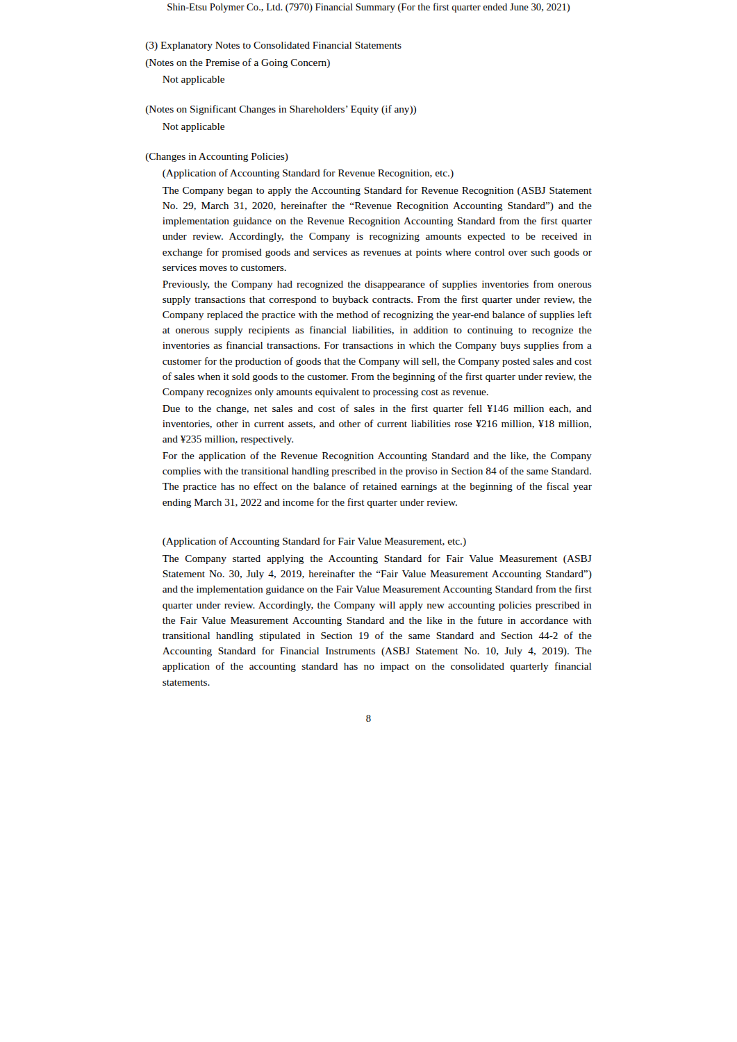Shin-Etsu Polymer Co., Ltd. (7970) Financial Summary (For the first quarter ended June 30, 2021)
(3) Explanatory Notes to Consolidated Financial Statements
(Notes on the Premise of a Going Concern)
Not applicable
(Notes on Significant Changes in Shareholders’ Equity (if any))
Not applicable
(Changes in Accounting Policies)
(Application of Accounting Standard for Revenue Recognition, etc.)
The Company began to apply the Accounting Standard for Revenue Recognition (ASBJ Statement No. 29, March 31, 2020, hereinafter the “Revenue Recognition Accounting Standard”) and the implementation guidance on the Revenue Recognition Accounting Standard from the first quarter under review. Accordingly, the Company is recognizing amounts expected to be received in exchange for promised goods and services as revenues at points where control over such goods or services moves to customers.
Previously, the Company had recognized the disappearance of supplies inventories from onerous supply transactions that correspond to buyback contracts. From the first quarter under review, the Company replaced the practice with the method of recognizing the year-end balance of supplies left at onerous supply recipients as financial liabilities, in addition to continuing to recognize the inventories as financial transactions. For transactions in which the Company buys supplies from a customer for the production of goods that the Company will sell, the Company posted sales and cost of sales when it sold goods to the customer. From the beginning of the first quarter under review, the Company recognizes only amounts equivalent to processing cost as revenue.
Due to the change, net sales and cost of sales in the first quarter fell ¥146 million each, and inventories, other in current assets, and other of current liabilities rose ¥216 million, ¥18 million, and ¥235 million, respectively.
For the application of the Revenue Recognition Accounting Standard and the like, the Company complies with the transitional handling prescribed in the proviso in Section 84 of the same Standard. The practice has no effect on the balance of retained earnings at the beginning of the fiscal year ending March 31, 2022 and income for the first quarter under review.
(Application of Accounting Standard for Fair Value Measurement, etc.)
The Company started applying the Accounting Standard for Fair Value Measurement (ASBJ Statement No. 30, July 4, 2019, hereinafter the “Fair Value Measurement Accounting Standard”) and the implementation guidance on the Fair Value Measurement Accounting Standard from the first quarter under review. Accordingly, the Company will apply new accounting policies prescribed in the Fair Value Measurement Accounting Standard and the like in the future in accordance with transitional handling stipulated in Section 19 of the same Standard and Section 44-2 of the Accounting Standard for Financial Instruments (ASBJ Statement No. 10, July 4, 2019). The application of the accounting standard has no impact on the consolidated quarterly financial statements.
8